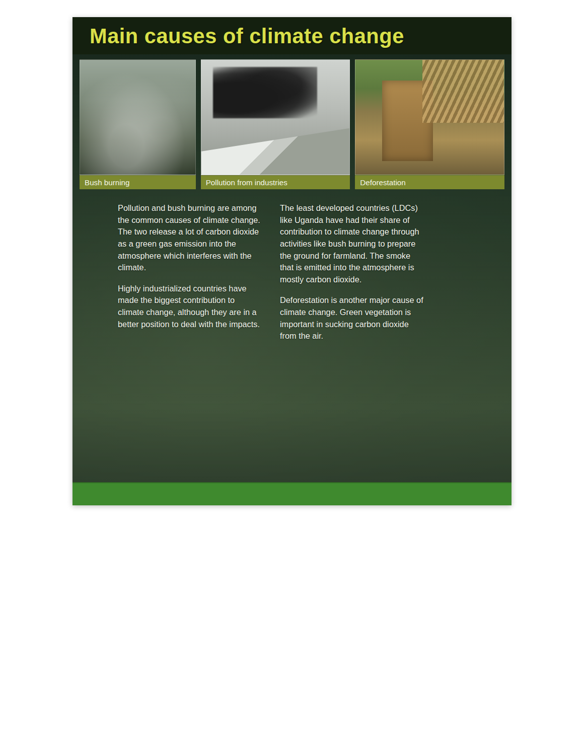Main causes of climate change
Bush burning
Pollution from industries
Deforestation
Pollution and bush burning are among the common causes of climate change. The two release a lot of carbon dioxide as a green gas emission into the atmosphere which interferes with the climate.
Highly industrialized countries have made the biggest contribution to climate change, although they are in a better position to deal with the impacts.
The least developed countries (LDCs) like Uganda have had their share of contribution to climate change through activities like bush burning to prepare the ground for farmland. The smoke that is emitted into the atmosphere is mostly carbon dioxide.
Deforestation is another major cause of climate change. Green vegetation is important in sucking carbon dioxide from the air.